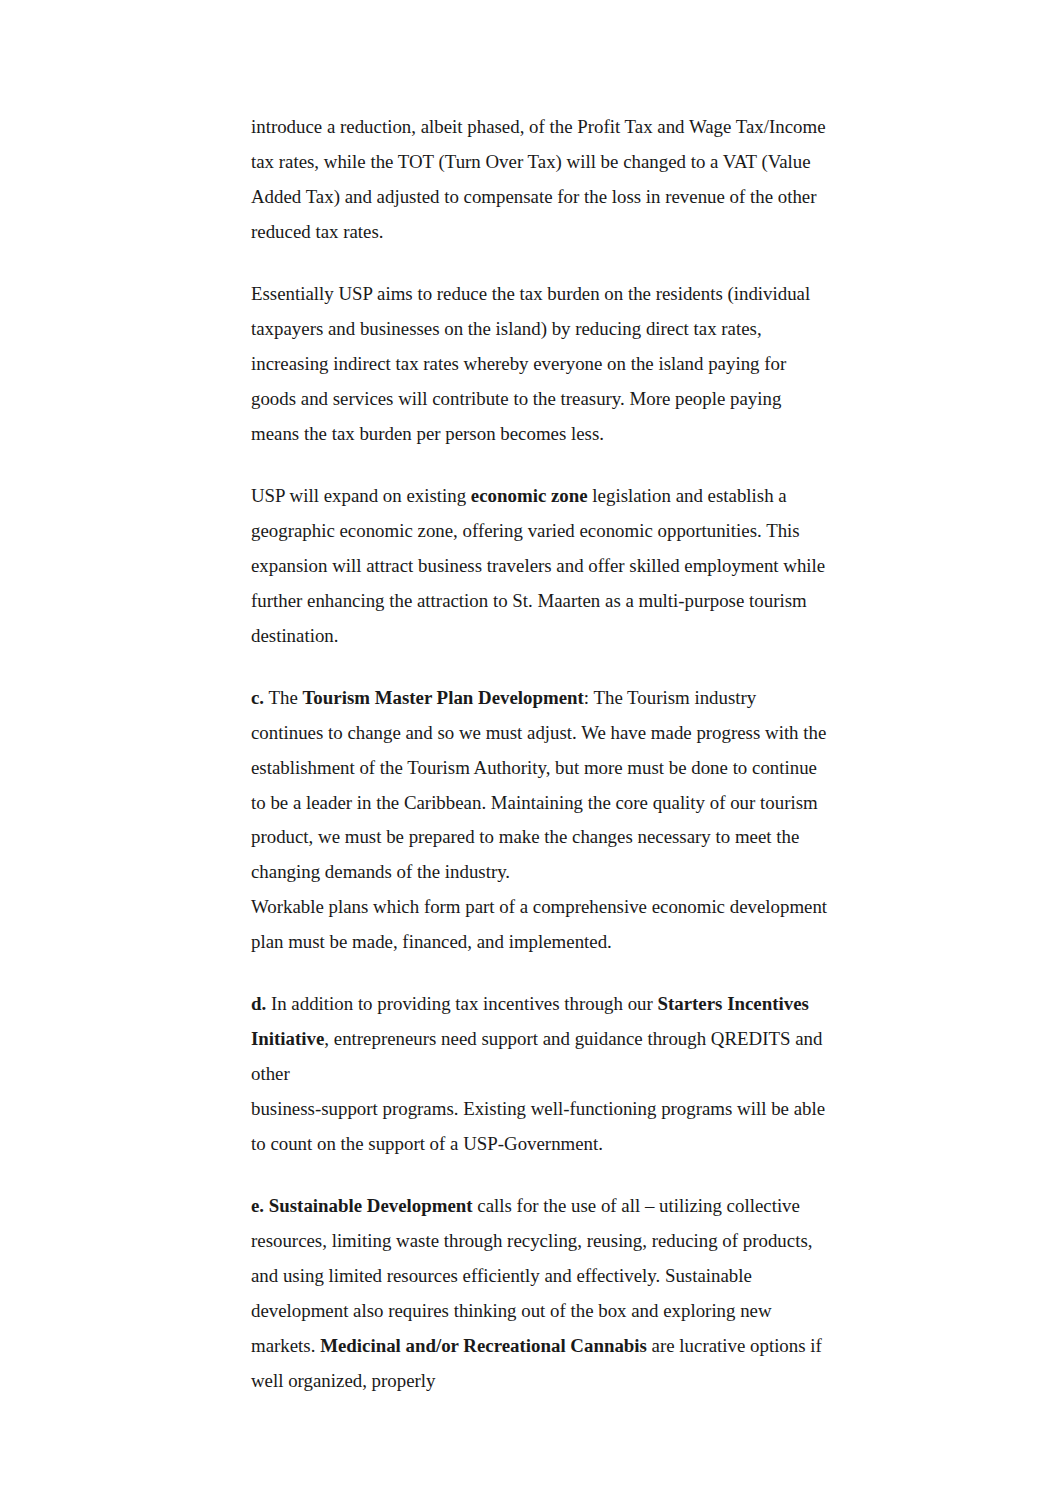introduce a reduction, albeit phased, of the Profit Tax and Wage Tax/Income tax rates, while the TOT (Turn Over Tax) will be changed to a VAT (Value Added Tax) and adjusted to compensate for the loss in revenue of the other reduced tax rates.
Essentially USP aims to reduce the tax burden on the residents (individual taxpayers and businesses on the island) by reducing direct tax rates, increasing indirect tax rates whereby everyone on the island paying for goods and services will contribute to the treasury. More people paying means the tax burden per person becomes less.
USP will expand on existing economic zone legislation and establish a geographic economic zone, offering varied economic opportunities. This expansion will attract business travelers and offer skilled employment while further enhancing the attraction to St. Maarten as a multi-purpose tourism destination.
c. The Tourism Master Plan Development: The Tourism industry continues to change and so we must adjust. We have made progress with the establishment of the Tourism Authority, but more must be done to continue to be a leader in the Caribbean. Maintaining the core quality of our tourism product, we must be prepared to make the changes necessary to meet the changing demands of the industry.
Workable plans which form part of a comprehensive economic development plan must be made, financed, and implemented.
d. In addition to providing tax incentives through our Starters Incentives Initiative, entrepreneurs need support and guidance through QREDITS and other
business-support programs. Existing well-functioning programs will be able to count on the support of a USP-Government.
e. Sustainable Development calls for the use of all – utilizing collective resources, limiting waste through recycling, reusing, reducing of products, and using limited resources efficiently and effectively. Sustainable development also requires thinking out of the box and exploring new markets. Medicinal and/or Recreational Cannabis are lucrative options if well organized, properly